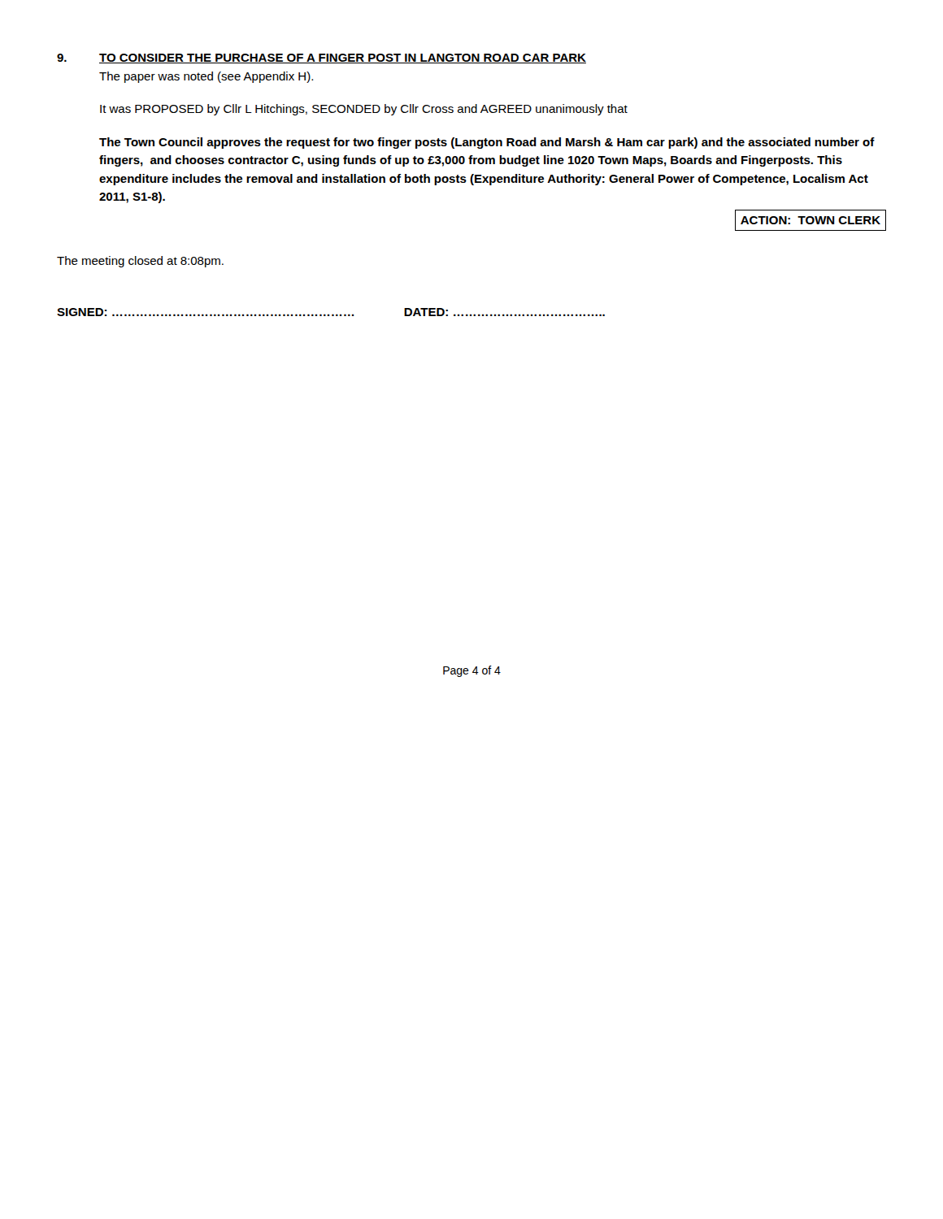9.
To consider the purchase of a finger post in Langton Road car park
The paper was noted (see Appendix H).
It was PROPOSED by Cllr L Hitchings, SECONDED by Cllr Cross and AGREED unanimously that
The Town Council approves the request for two finger posts (Langton Road and Marsh & Ham car park) and the associated number of fingers, and chooses contractor C, using funds of up to £3,000 from budget line 1020 Town Maps, Boards and Fingerposts. This expenditure includes the removal and installation of both posts (Expenditure Authority: General Power of Competence, Localism Act 2011, S1-8).
ACTION: TOWN CLERK
The meeting closed at 8:08pm.
SIGNED: ……………………………………………………
DATED: ………………………………..
Page 4 of 4